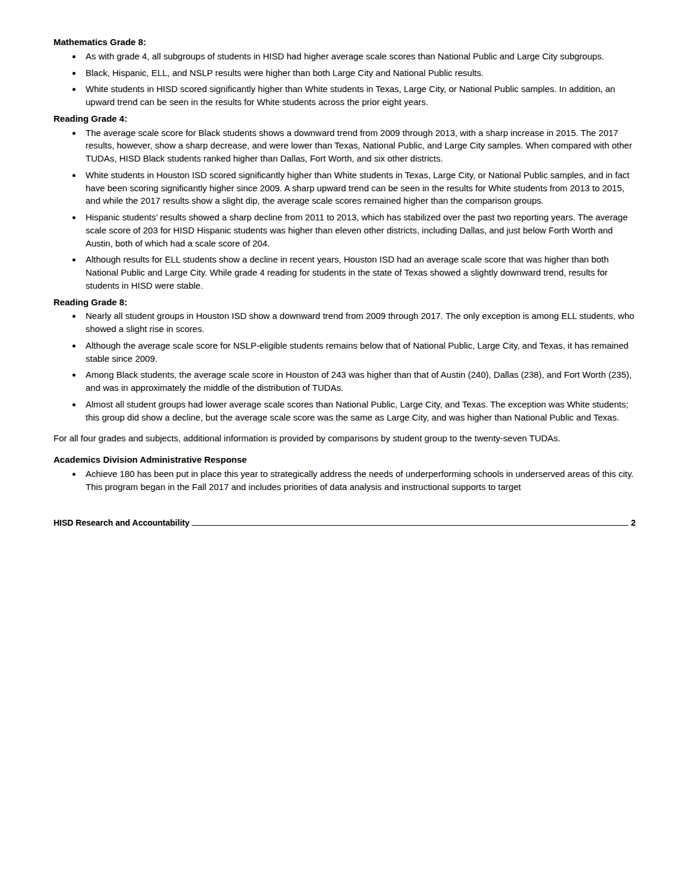Mathematics Grade 8:
As with grade 4, all subgroups of students in HISD had higher average scale scores than National Public and Large City subgroups.
Black, Hispanic, ELL, and NSLP results were higher than both Large City and National Public results.
White students in HISD scored significantly higher than White students in Texas, Large City, or National Public samples. In addition, an upward trend can be seen in the results for White students across the prior eight years.
Reading Grade 4:
The average scale score for Black students shows a downward trend from 2009 through 2013, with a sharp increase in 2015. The 2017 results, however, show a sharp decrease, and were lower than Texas, National Public, and Large City samples. When compared with other TUDAs, HISD Black students ranked higher than Dallas, Fort Worth, and six other districts.
White students in Houston ISD scored significantly higher than White students in Texas, Large City, or National Public samples, and in fact have been scoring significantly higher since 2009. A sharp upward trend can be seen in the results for White students from 2013 to 2015, and while the 2017 results show a slight dip, the average scale scores remained higher than the comparison groups.
Hispanic students’ results showed a sharp decline from 2011 to 2013, which has stabilized over the past two reporting years. The average scale score of 203 for HISD Hispanic students was higher than eleven other districts, including Dallas, and just below Forth Worth and Austin, both of which had a scale score of 204.
Although results for ELL students show a decline in recent years, Houston ISD had an average scale score that was higher than both National Public and Large City. While grade 4 reading for students in the state of Texas showed a slightly downward trend, results for students in HISD were stable.
Reading Grade 8:
Nearly all student groups in Houston ISD show a downward trend from 2009 through 2017. The only exception is among ELL students, who showed a slight rise in scores.
Although the average scale score for NSLP-eligible students remains below that of National Public, Large City, and Texas, it has remained stable since 2009.
Among Black students, the average scale score in Houston of 243 was higher than that of Austin (240), Dallas (238), and Fort Worth (235), and was in approximately the middle of the distribution of TUDAs.
Almost all student groups had lower average scale scores than National Public, Large City, and Texas. The exception was White students; this group did show a decline, but the average scale score was the same as Large City, and was higher than National Public and Texas.
For all four grades and subjects, additional information is provided by comparisons by student group to the twenty-seven TUDAs.
Academics Division Administrative Response
Achieve 180 has been put in place this year to strategically address the needs of underperforming schools in underserved areas of this city. This program began in the Fall 2017 and includes priorities of data analysis and instructional supports to target
HISD Research and Accountability 2